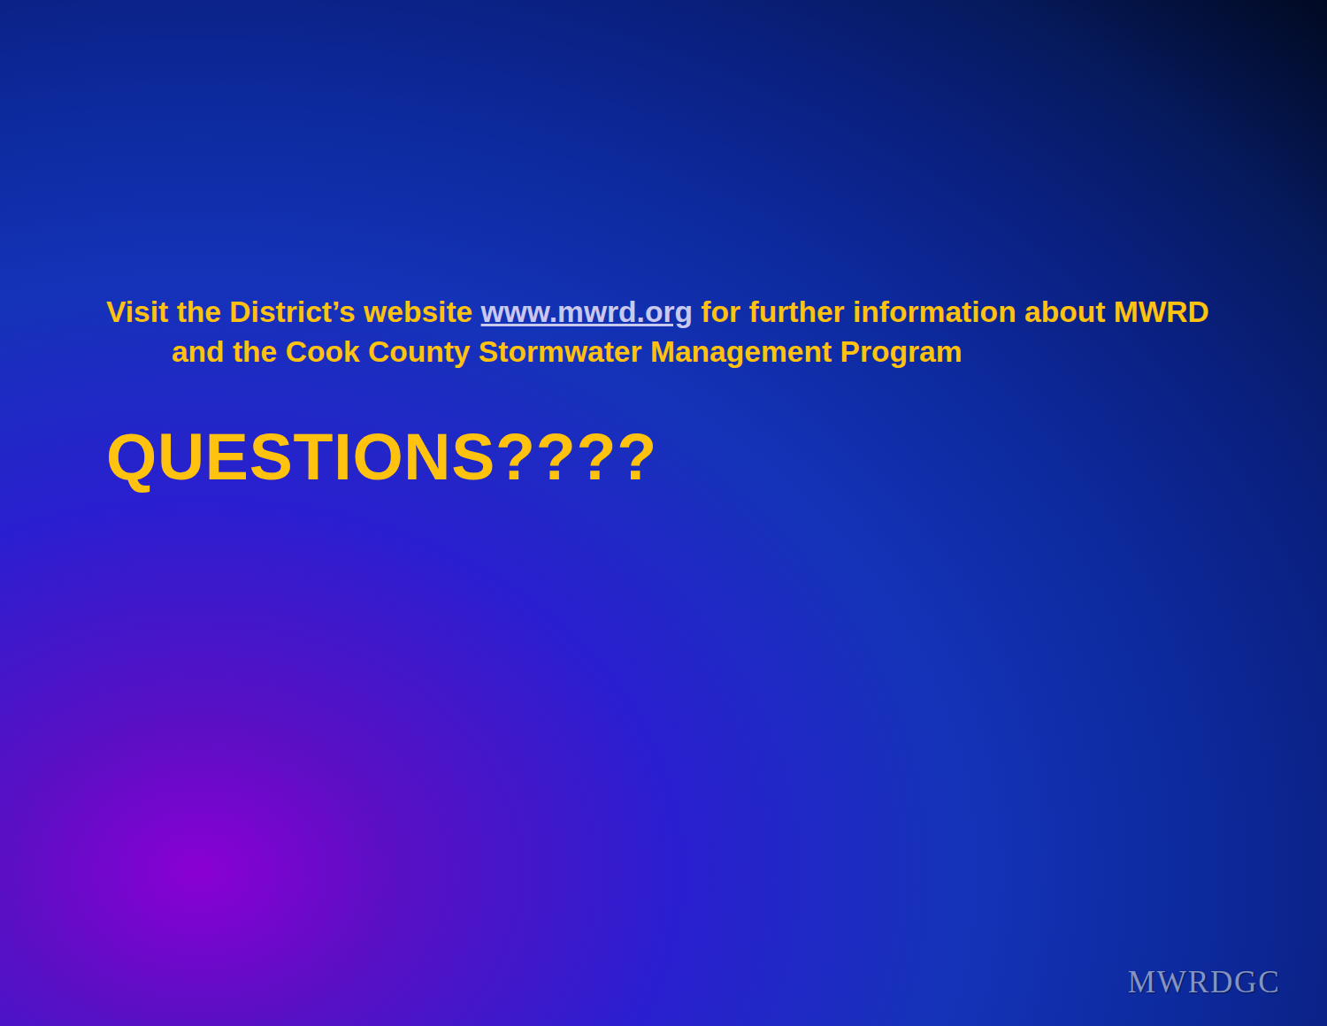Visit the District’s website www.mwrd.org for further information about MWRD and the Cook County Stormwater Management Program
QUESTIONS????
MWRDGC